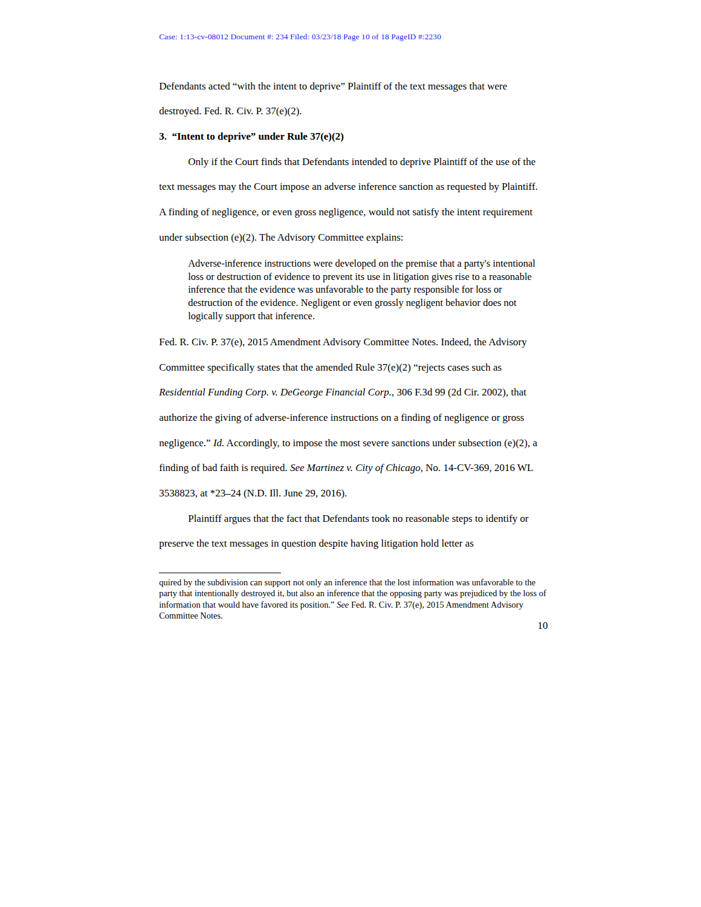Case: 1:13-cv-08012 Document #: 234 Filed: 03/23/18 Page 10 of 18 PageID #:2230
Defendants acted “with the intent to deprive” Plaintiff of the text messages that were destroyed. Fed. R. Civ. P. 37(e)(2).
3. “Intent to deprive” under Rule 37(e)(2)
Only if the Court finds that Defendants intended to deprive Plaintiff of the use of the text messages may the Court impose an adverse inference sanction as requested by Plaintiff. A finding of negligence, or even gross negligence, would not satisfy the intent requirement under subsection (e)(2). The Advisory Committee explains:
Adverse-inference instructions were developed on the premise that a party's intentional loss or destruction of evidence to prevent its use in litigation gives rise to a reasonable inference that the evidence was unfavorable to the party responsible for loss or destruction of the evidence. Negligent or even grossly negligent behavior does not logically support that inference.
Fed. R. Civ. P. 37(e), 2015 Amendment Advisory Committee Notes. Indeed, the Advisory Committee specifically states that the amended Rule 37(e)(2) “rejects cases such as Residential Funding Corp. v. DeGeorge Financial Corp., 306 F.3d 99 (2d Cir. 2002), that authorize the giving of adverse-inference instructions on a finding of negligence or gross negligence.” Id. Accordingly, to impose the most severe sanctions under subsection (e)(2), a finding of bad faith is required. See Martinez v. City of Chicago, No. 14-CV-369, 2016 WL 3538823, at *23–24 (N.D. Ill. June 29, 2016).
Plaintiff argues that the fact that Defendants took no reasonable steps to identify or preserve the text messages in question despite having litigation hold letter as
quired by the subdivision can support not only an inference that the lost information was unfavorable to the party that intentionally destroyed it, but also an inference that the opposing party was prejudiced by the loss of information that would have favored its position.” See Fed. R. Civ. P. 37(e), 2015 Amendment Advisory Committee Notes.
10